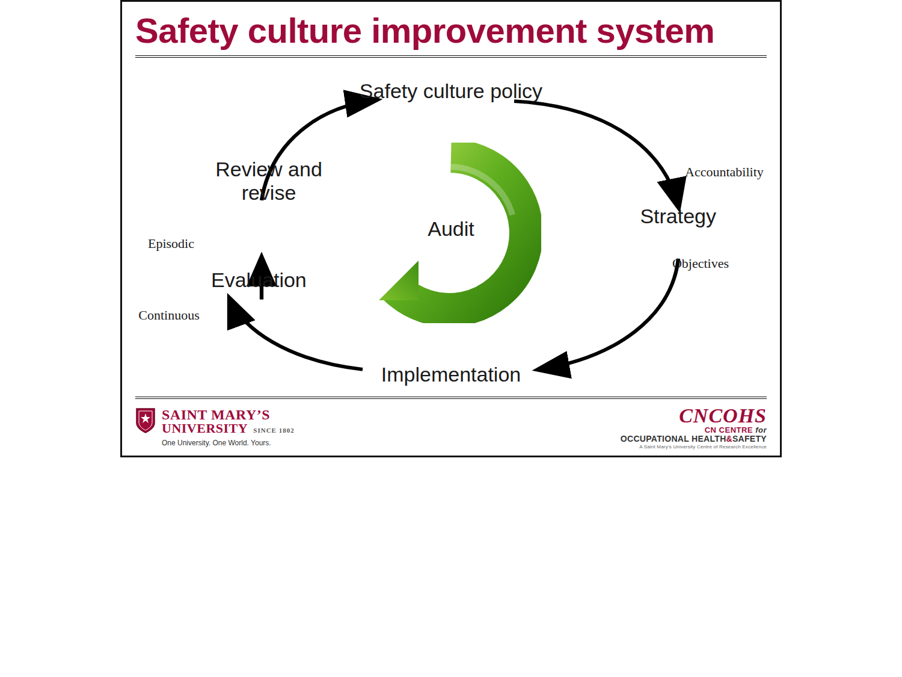Safety culture improvement system
Safety culture policy
Strategy
Implementation
Evaluation
Review and revise
Audit
Accountability
Objectives
Episodic
Continuous
SAINT MARY’S
UNIVERSITY SINCE 1802
One University. One World. Yours.
CNCOHS
CN CENTRE for
OCCUPATIONAL HEALTH&SAFETY
A Saint Mary’s University Centre of Research Excellence